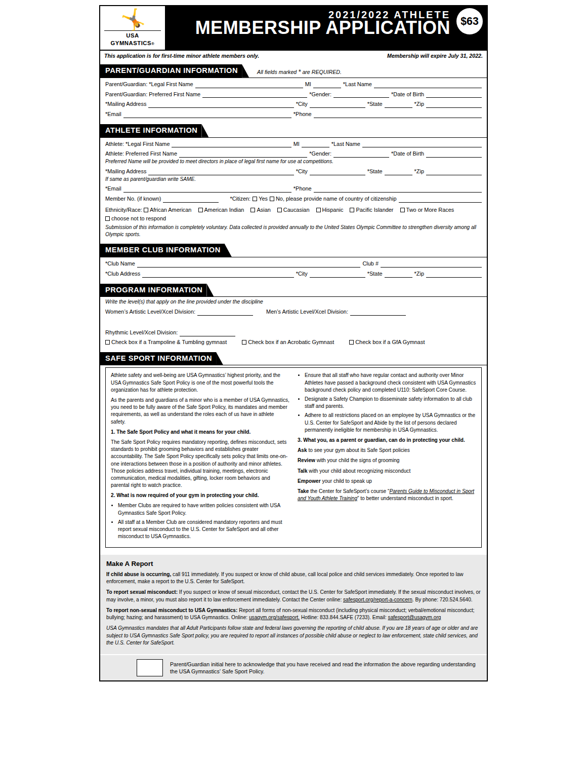🤸
USA GYMNASTICS®
$63
2021/2022 ATHLETE
MEMBERSHIP APPLICATION
This application is for first-time minor athlete members only. Membership will expire July 31, 2022.
PARENT/GUARDIAN INFORMATION All fields marked * are REQUIRED.
Parent/Guardian: *Legal First Name MI *Last Name
Parent/Guardian: Preferred First Name *Gender: *Date of Birth
*Mailing Address *City *State *Zip
*Email *Phone
ATHLETE INFORMATION
Athlete: *Legal First Name MI *Last Name
Athlete: Preferred First Name *Gender: *Date of Birth
Preferred Name will be provided to meet directors in place of legal first name for use at competitions.
*Mailing Address *City *State *Zip
If same as parent/guardian write SAME.
*Email *Phone
Member No. (if known) *Citizen: Yes No, please provide name of country of citizenship
Ethnicity/Race: African American American Indian Asian Caucasian Hispanic Pacific Islander Two or More Races choose not to respond
Submission of this information is completely voluntary. Data collected is provided annually to the United States Olympic Committee to strengthen diversity among all Olympic sports.
MEMBER CLUB INFORMATION
*Club Name Club #
*Club Address *City *State *Zip
PROGRAM INFORMATION
Write the level(s) that apply on the line provided under the discipline
Women’s Artistic Level/Xcel Division: Men’s Artistic Level/Xcel Division: Rhythmic Level/Xcel Division:
Check box if a Trampoline & Tumbling gymnast Check box if an Acrobatic Gymnast Check box if a GfA Gymnast
SAFE SPORT INFORMATION
Athlete safety and well-being are USA Gymnastics’ highest priority, and the USA Gymnastics Safe Sport Policy is one of the most powerful tools the organization has for athlete protection.
As the parents and guardians of a minor who is a member of USA Gymnastics, you need to be fully aware of the Safe Sport Policy, its mandates and member requirements, as well as understand the roles each of us have in athlete safety.
1. The Safe Sport Policy and what it means for your child.
The Safe Sport Policy requires mandatory reporting, defines misconduct, sets standards to prohibit grooming behaviors and establishes greater accountability. The Safe Sport Policy specifically sets policy that limits one-on-one interactions between those in a position of authority and minor athletes. Those policies address travel, individual training, meetings, electronic communication, medical modalities, gifting, locker room behaviors and parental right to watch practice.
2. What is now required of your gym in protecting your child.
Member Clubs are required to have written policies consistent with USA Gymnastics Safe Sport Policy.
All staff at a Member Club are considered mandatory reporters and must report sexual misconduct to the U.S. Center for SafeSport and all other misconduct to USA Gymnastics.
Ensure that all staff who have regular contact and authority over Minor Athletes have passed a background check consistent with USA Gymnastics background check policy and completed U110: SafeSport Core Course.
Designate a Safety Champion to disseminate safety information to all club staff and parents.
Adhere to all restrictions placed on an employee by USA Gymnastics or the U.S. Center for SafeSport and Abide by the list of persons declared permanently ineligible for membership in USA Gymnastics.
3. What you, as a parent or guardian, can do in protecting your child.
Ask to see your gym about its Safe Sport policies
Review with your child the signs of grooming
Talk with your child about recognizing misconduct
Empower your child to speak up
Take the Center for SafeSport’s course “Parents Guide to Misconduct in Sport and Youth Athlete Training” to better understand misconduct in sport.
Make A Report
If child abuse is occurring, call 911 immediately. If you suspect or know of child abuse, call local police and child services immediately. Once reported to law enforcement, make a report to the U.S. Center for SafeSport.
To report sexual misconduct: If you suspect or know of sexual misconduct, contact the U.S. Center for SafeSport immediately. If the sexual misconduct involves, or may involve, a minor, you must also report it to law enforcement immediately. Contact the Center online: safesport.org/report-a-concern. By phone: 720.524.5640.
To report non-sexual misconduct to USA Gymnastics: Report all forms of non-sexual misconduct (including physical misconduct; verbal/emotional misconduct; bullying; hazing; and harassment) to USA Gymnastics. Online: usagym.org/safesport. Hotline: 833.844.SAFE (7233). Email: safesport@usagym.org
USA Gymnastics mandates that all Adult Participants follow state and federal laws governing the reporting of child abuse. If you are 18 years of age or older and are subject to USA Gymnastics Safe Sport policy, you are required to report all instances of possible child abuse or neglect to law enforcement, state child services, and the U.S. Center for SafeSport.
Parent/Guardian initial here to acknowledge that you have received and read the information the above regarding understanding the USA Gymnastics’ Safe Sport Policy.